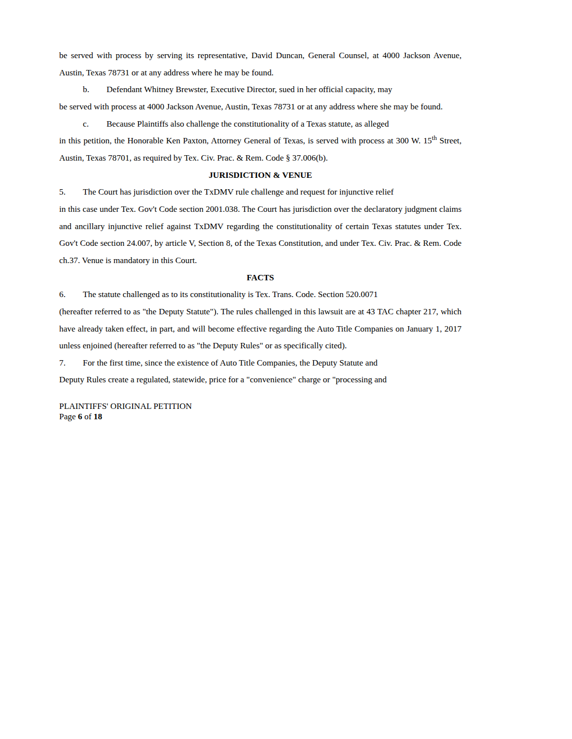be served with process by serving its representative, David Duncan, General Counsel, at 4000 Jackson Avenue, Austin, Texas 78731 or at any address where he may be found.
b. Defendant Whitney Brewster, Executive Director, sued in her official capacity, may
be served with process at 4000 Jackson Avenue, Austin, Texas 78731 or at any address where she may be found.
c. Because Plaintiffs also challenge the constitutionality of a Texas statute, as alleged
in this petition, the Honorable Ken Paxton, Attorney General of Texas, is served with process at 300 W. 15th Street, Austin, Texas 78701, as required by Tex. Civ. Prac. & Rem. Code § 37.006(b).
JURISDICTION & VENUE
5. The Court has jurisdiction over the TxDMV rule challenge and request for injunctive relief
in this case under Tex. Gov't Code section 2001.038. The Court has jurisdiction over the declaratory judgment claims and ancillary injunctive relief against TxDMV regarding the constitutionality of certain Texas statutes under Tex. Gov't Code section 24.007, by article V, Section 8, of the Texas Constitution, and under Tex. Civ. Prac. & Rem. Code ch.37. Venue is mandatory in this Court.
FACTS
6. The statute challenged as to its constitutionality is Tex. Trans. Code. Section 520.0071
(hereafter referred to as "the Deputy Statute"). The rules challenged in this lawsuit are at 43 TAC chapter 217, which have already taken effect, in part, and will become effective regarding the Auto Title Companies on January 1, 2017 unless enjoined (hereafter referred to as "the Deputy Rules" or as specifically cited).
7. For the first time, since the existence of Auto Title Companies, the Deputy Statute and
Deputy Rules create a regulated, statewide, price for a "convenience" charge or "processing and
PLAINTIFFS' ORIGINAL PETITION
Page 6 of 18